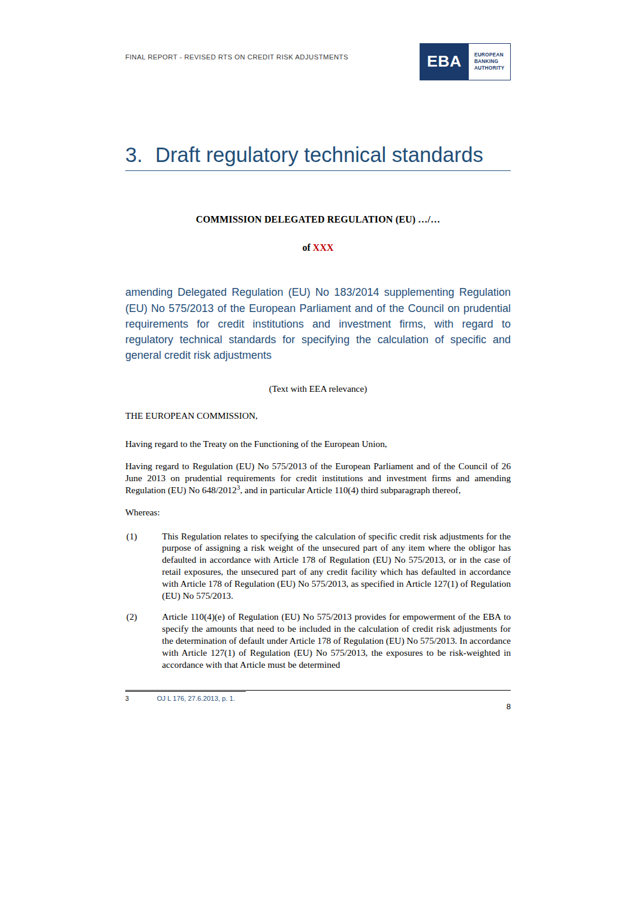FINAL REPORT - REVISED RTS ON CREDIT RISK ADJUSTMENTS
EBA
EUROPEAN BANKING AUTHORITY
3. Draft regulatory technical standards
COMMISSION DELEGATED REGULATION (EU) …/…
of XXX
amending Delegated Regulation (EU) No 183/2014 supplementing Regulation (EU) No 575/2013 of the European Parliament and of the Council on prudential requirements for credit institutions and investment firms, with regard to regulatory technical standards for specifying the calculation of specific and general credit risk adjustments
(Text with EEA relevance)
THE EUROPEAN COMMISSION,
Having regard to the Treaty on the Functioning of the European Union,
Having regard to Regulation (EU) No 575/2013 of the European Parliament and of the Council of 26 June 2013 on prudential requirements for credit institutions and investment firms and amending Regulation (EU) No 648/20123, and in particular Article 110(4) third subparagraph thereof,
Whereas:
This Regulation relates to specifying the calculation of specific credit risk adjustments for the purpose of assigning a risk weight of the unsecured part of any item where the obligor has defaulted in accordance with Article 178 of Regulation (EU) No 575/2013, or in the case of retail exposures, the unsecured part of any credit facility which has defaulted in accordance with Article 178 of Regulation (EU) No 575/2013, as specified in Article 127(1) of Regulation (EU) No 575/2013.
Article 110(4)(e) of Regulation (EU) No 575/2013 provides for empowerment of the EBA to specify the amounts that need to be included in the calculation of credit risk adjustments for the determination of default under Article 178 of Regulation (EU) No 575/2013. In accordance with Article 127(1) of Regulation (EU) No 575/2013, the exposures to be risk-weighted in accordance with that Article must be determined
3
OJ L 176, 27.6.2013, p. 1.
8